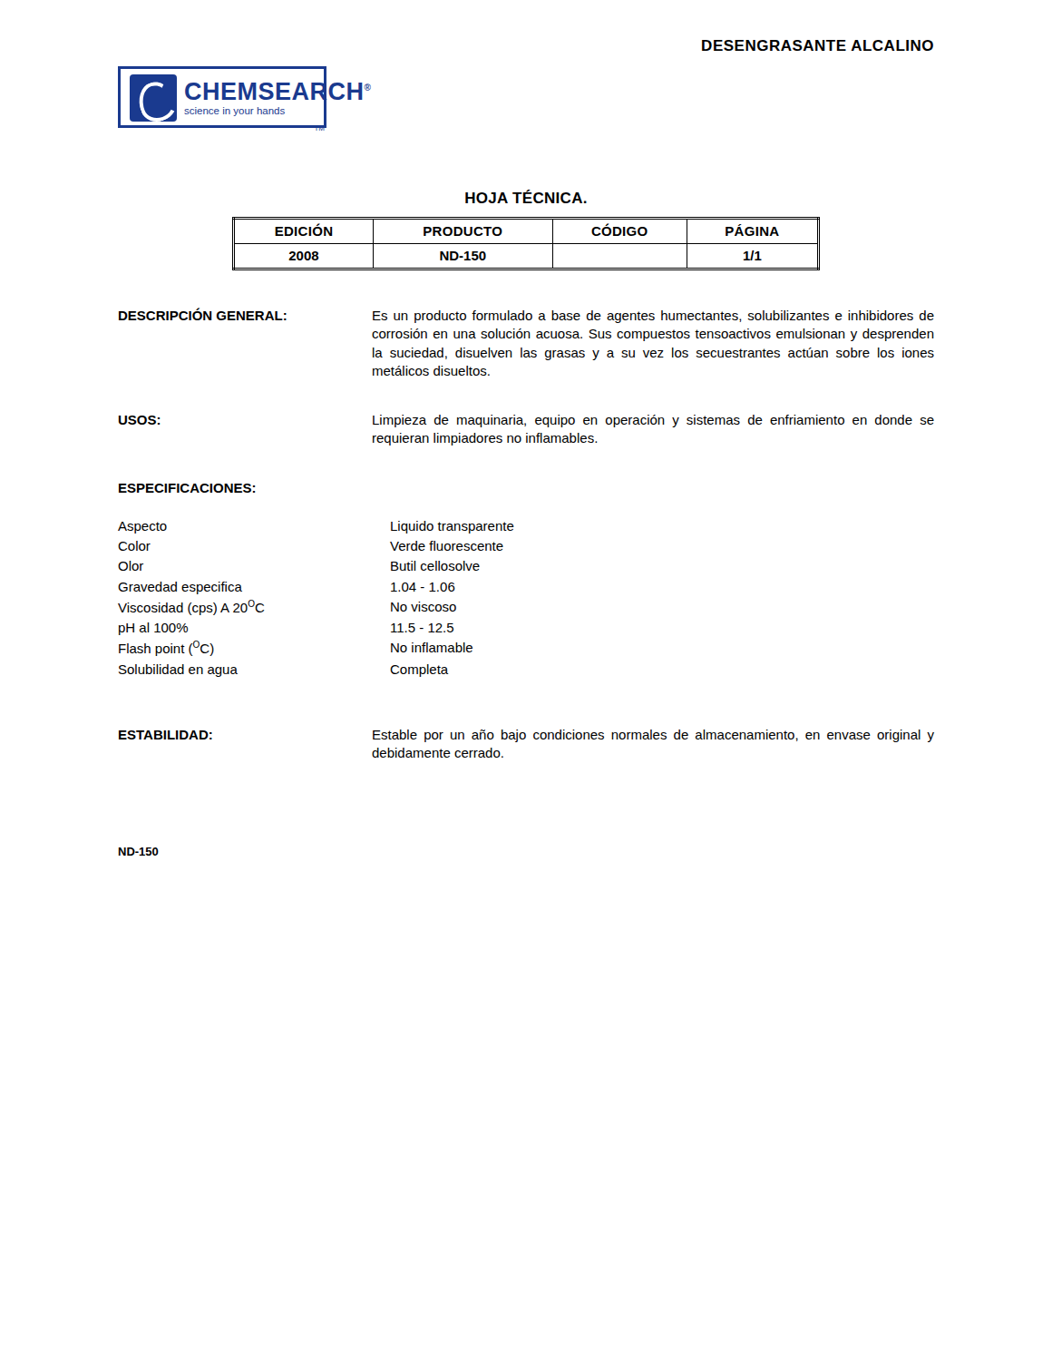DESENGRASANTE ALCALINO
CHEMSEARCH®
science in your hands
TM
HOJA TÉCNICA.
| EDICIÓN | PRODUCTO | CÓDIGO | PÁGINA |
| --- | --- | --- | --- |
| 2008 | ND-150 | | 1/1 |
DESCRIPCIÓN GENERAL:
Es un producto formulado a base de agentes humectantes, solubilizantes e inhibidores de corrosión en una solución acuosa. Sus compuestos tensoactivos emulsionan y desprenden la suciedad, disuelven las grasas y a su vez los secuestrantes actúan sobre los iones metálicos disueltos.
USOS:
Limpieza de maquinaria, equipo en operación y sistemas de enfriamiento en donde se requieran limpiadores no inflamables.
ESPECIFICACIONES:
| Aspecto | Liquido transparente |
| Color | Verde fluorescente |
| Olor | Butil cellosolve |
| Gravedad especifica | 1.04 - 1.06 |
| Viscosidad (cps) A 20 O C | No viscoso |
| pH al 100% | 11.5 - 12.5 |
| Flash point ( O C) | No inflamable |
| Solubilidad en agua | Completa |
ESTABILIDAD:
Estable por un año bajo condiciones normales de almacenamiento, en envase original y debidamente cerrado.
ND-150